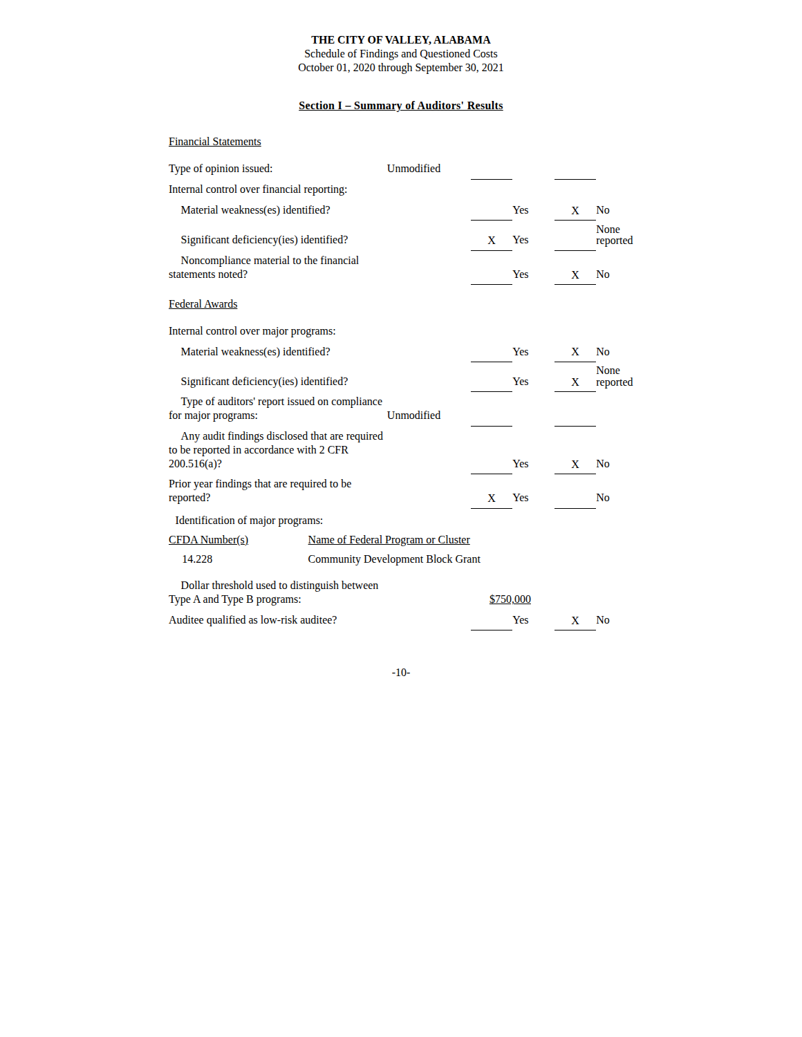The City of Valley, Alabama
Schedule of Findings and Questioned Costs
October 01, 2020 through September 30, 2021
Section I – Summary of Auditors' Results
Financial Statements
| Type of opinion issued: | Unmodified | | | | |
| Internal control over financial reporting: |
| Material weakness(es) identified? | | | Yes | X | No |
| Significant deficiency(ies) identified? | | X | Yes | | None reported |
| Noncompliance material to the financial statements noted? | | | Yes | X | No |
Federal Awards
| Internal control over major programs: |
| Material weakness(es) identified? | | | Yes | X | No |
| Significant deficiency(ies) identified? | | | Yes | X | None reported |
| Type of auditors' report issued on compliance for major programs: | Unmodified | | | | |
| Any audit findings disclosed that are required to be reported in accordance with 2 CFR 200.516(a)? | | | Yes | X | No |
| Prior year findings that are required to be reported? | | X | Yes | | No |
| Identification of major programs: |
| CFDA Number(s) | Name of Federal Program or Cluster |
| 14.228 | Community Development Block Grant |
| Dollar threshold used to distinguish between Type A and Type B programs: | $750,000 |
| Auditee qualified as low-risk auditee? | | | Yes | X | No |
-10-